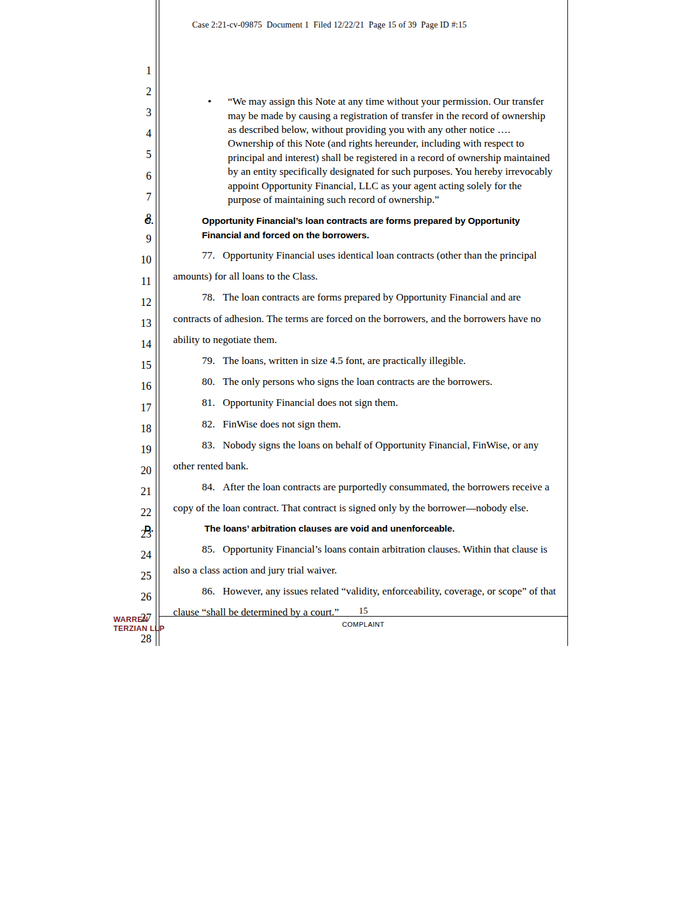Case 2:21-cv-09875 Document 1 Filed 12/22/21 Page 15 of 39 Page ID #:15
1
2
3
4
5
6
7
8
9
10
11
12
13
14
15
16
17
18
19
20
21
22
23
24
25
26
27
28
•“We may assign this Note at any time without your permission. Our transfer may be made by causing a registration of transfer in the record of ownership as described below, without providing you with any other notice …. Ownership of this Note (and rights hereunder, including with respect to principal and interest) shall be registered in a record of ownership maintained by an entity specifically designated for such purposes. You hereby irrevocably appoint Opportunity Financial, LLC as your agent acting solely for the purpose of maintaining such record of ownership.”
C. Opportunity Financial’s loan contracts are forms prepared by Opportunity Financial and forced on the borrowers.
77. Opportunity Financial uses identical loan contracts (other than the principal amounts) for all loans to the Class.
78. The loan contracts are forms prepared by Opportunity Financial and are contracts of adhesion. The terms are forced on the borrowers, and the borrowers have no ability to negotiate them.
79. The loans, written in size 4.5 font, are practically illegible.
80. The only persons who signs the loan contracts are the borrowers.
81. Opportunity Financial does not sign them.
82. FinWise does not sign them.
83. Nobody signs the loans on behalf of Opportunity Financial, FinWise, or any other rented bank.
84. After the loan contracts are purportedly consummated, the borrowers receive a copy of the loan contract. That contract is signed only by the borrower—nobody else.
D. The loans’ arbitration clauses are void and unenforceable.
85. Opportunity Financial’s loans contain arbitration clauses. Within that clause is also a class action and jury trial waiver.
86. However, any issues related “validity, enforceability, coverage, or scope” of that clause “shall be determined by a court.”
15
COMPLAINT
WARREN
TERZIAN LLP